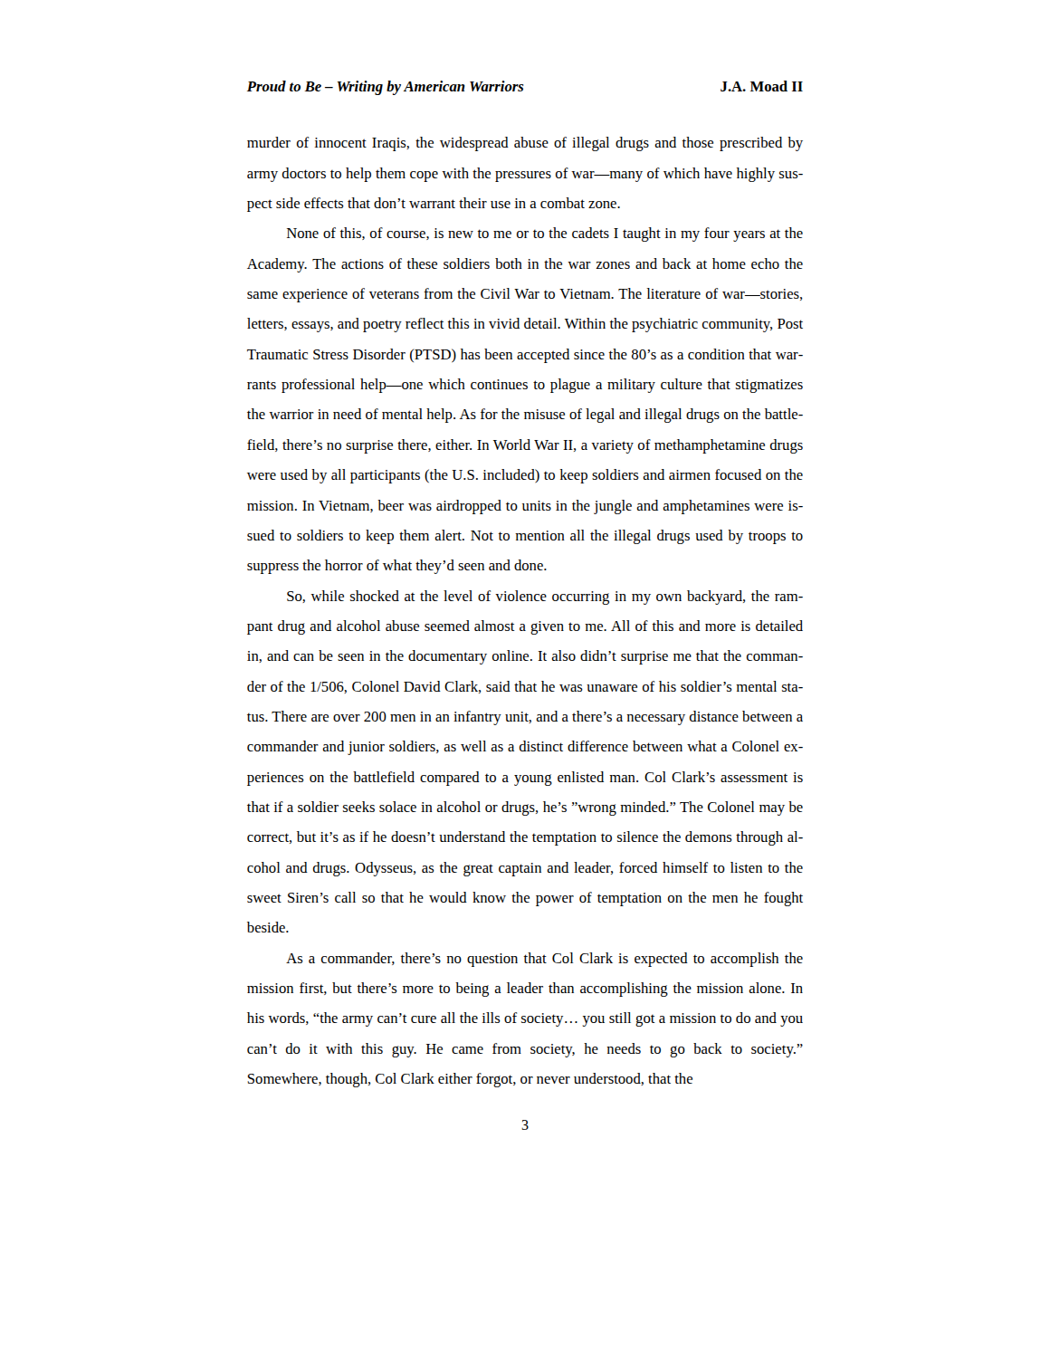Proud to Be – Writing by American Warriors J.A. Moad II
murder of innocent Iraqis, the widespread abuse of illegal drugs and those prescribed by army doctors to help them cope with the pressures of war—many of which have highly suspect side effects that don’t warrant their use in a combat zone.
None of this, of course, is new to me or to the cadets I taught in my four years at the Academy. The actions of these soldiers both in the war zones and back at home echo the same experience of veterans from the Civil War to Vietnam. The literature of war—stories, letters, essays, and poetry reflect this in vivid detail. Within the psychiatric community, Post Traumatic Stress Disorder (PTSD) has been accepted since the 80’s as a condition that warrants professional help—one which continues to plague a military culture that stigmatizes the warrior in need of mental help. As for the misuse of legal and illegal drugs on the battlefield, there’s no surprise there, either. In World War II, a variety of methamphetamine drugs were used by all participants (the U.S. included) to keep soldiers and airmen focused on the mission. In Vietnam, beer was airdropped to units in the jungle and amphetamines were issued to soldiers to keep them alert. Not to mention all the illegal drugs used by troops to suppress the horror of what they’d seen and done.
So, while shocked at the level of violence occurring in my own backyard, the rampant drug and alcohol abuse seemed almost a given to me. All of this and more is detailed in, and can be seen in the documentary online. It also didn’t surprise me that the commander of the 1/506, Colonel David Clark, said that he was unaware of his soldier’s mental status. There are over 200 men in an infantry unit, and a there’s a necessary distance between a commander and junior soldiers, as well as a distinct difference between what a Colonel experiences on the battlefield compared to a young enlisted man. Col Clark’s assessment is that if a soldier seeks solace in alcohol or drugs, he’s ”wrong minded.” The Colonel may be correct, but it’s as if he doesn’t understand the temptation to silence the demons through alcohol and drugs. Odysseus, as the great captain and leader, forced himself to listen to the sweet Siren’s call so that he would know the power of temptation on the men he fought beside.
As a commander, there’s no question that Col Clark is expected to accomplish the mission first, but there’s more to being a leader than accomplishing the mission alone. In his words, “the army can’t cure all the ills of society… you still got a mission to do and you can’t do it with this guy. He came from society, he needs to go back to society.” Somewhere, though, Col Clark either forgot, or never understood, that the
3